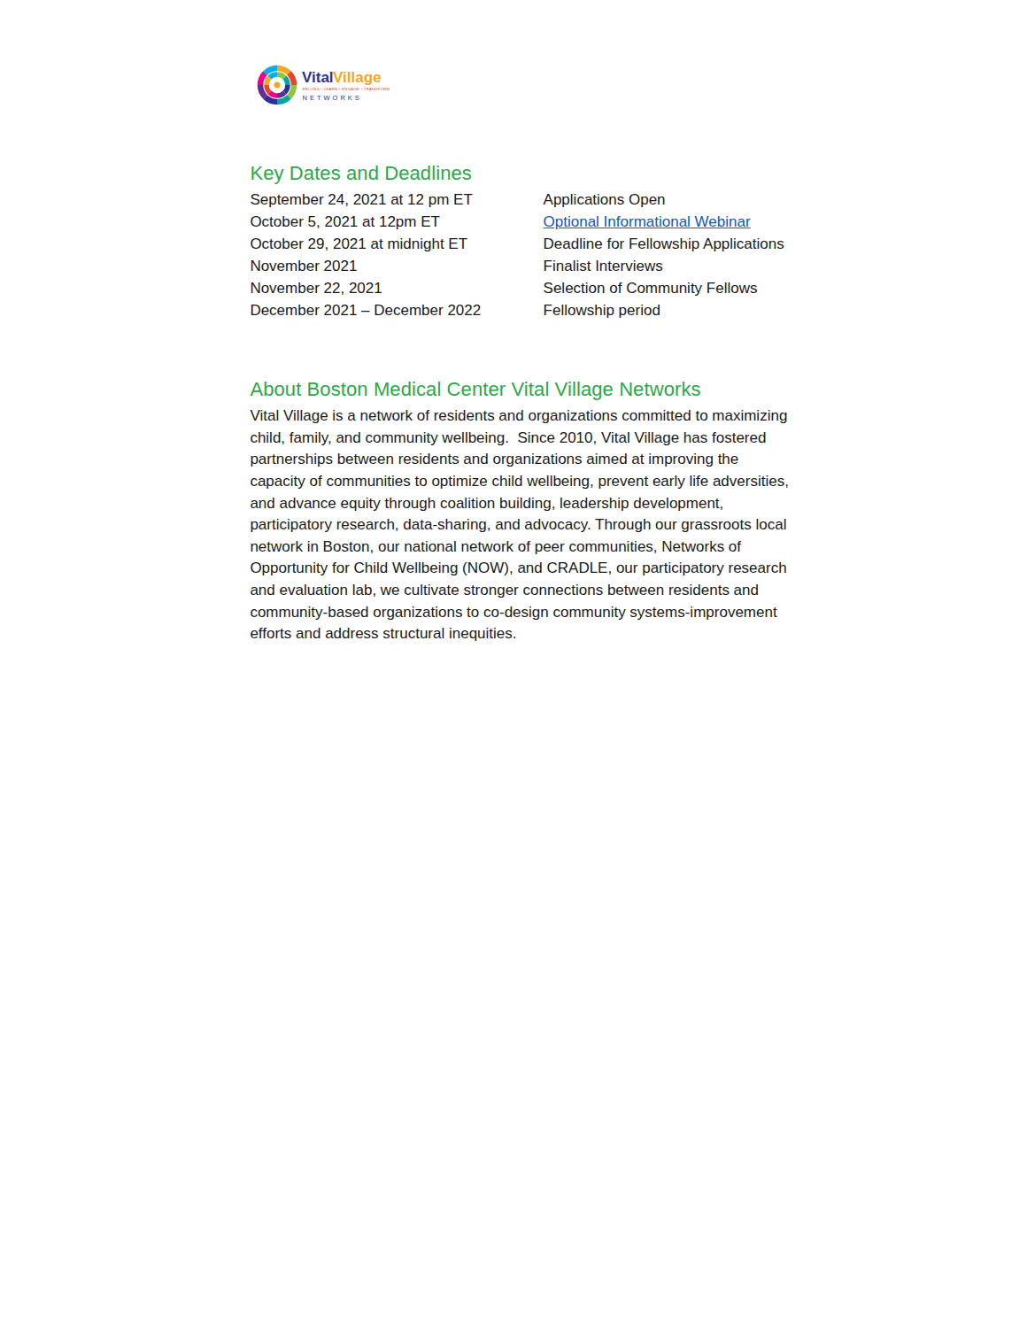Vital Village BELONG • LEARN • ENGAGE • TRANSFORM NETWORKS
Key Dates and Deadlines
| September 24, 2021 at 12 pm ET | Applications Open |
| October 5, 2021 at 12pm ET | Optional Informational Webinar |
| October 29, 2021 at midnight ET | Deadline for Fellowship Applications |
| November 2021 | Finalist Interviews |
| November 22, 2021 | Selection of Community Fellows |
| December 2021 – December 2022 | Fellowship period |
About Boston Medical Center Vital Village Networks
Vital Village is a network of residents and organizations committed to maximizing child, family, and community wellbeing. Since 2010, Vital Village has fostered partnerships between residents and organizations aimed at improving the capacity of communities to optimize child wellbeing, prevent early life adversities, and advance equity through coalition building, leadership development, participatory research, data-sharing, and advocacy. Through our grassroots local network in Boston, our national network of peer communities, Networks of Opportunity for Child Wellbeing (NOW), and CRADLE, our participatory research and evaluation lab, we cultivate stronger connections between residents and community-based organizations to co-design community systems-improvement efforts and address structural inequities.